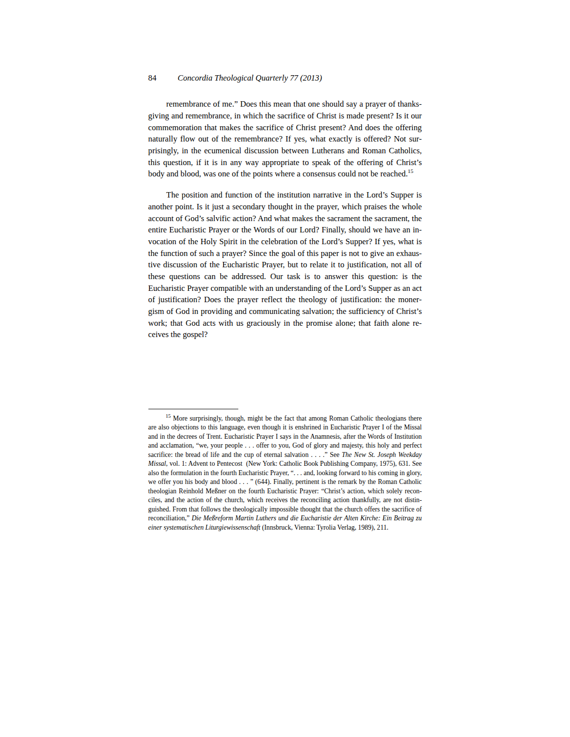84 Concordia Theological Quarterly 77 (2013)
remembrance of me.” Does this mean that one should say a prayer of thanksgiving and remembrance, in which the sacrifice of Christ is made present? Is it our commemoration that makes the sacrifice of Christ present? And does the offering naturally flow out of the remembrance? If yes, what exactly is offered? Not surprisingly, in the ecumenical discussion between Lutherans and Roman Catholics, this question, if it is in any way appropriate to speak of the offering of Christ’s body and blood, was one of the points where a consensus could not be reached.15
The position and function of the institution narrative in the Lord’s Supper is another point. Is it just a secondary thought in the prayer, which praises the whole account of God’s salvific action? And what makes the sacrament the sacrament, the entire Eucharistic Prayer or the Words of our Lord? Finally, should we have an invocation of the Holy Spirit in the celebration of the Lord’s Supper? If yes, what is the function of such a prayer? Since the goal of this paper is not to give an exhaustive discussion of the Eucharistic Prayer, but to relate it to justification, not all of these questions can be addressed. Our task is to answer this question: is the Eucharistic Prayer compatible with an understanding of the Lord’s Supper as an act of justification? Does the prayer reflect the theology of justi­fication: the monergism of God in providing and communicating salvation; the sufficiency of Christ’s work; that God acts with us graciously in the promise alone; that faith alone receives the gospel?
15 More surprisingly, though, might be the fact that among Roman Catholic theologians there are also objections to this language, even though it is enshrined in Eucharistic Prayer I of the Missal and in the decrees of Trent. Eucharistic Prayer I says in the Anamnesis, after the Words of Institution and acclamation, “we, your people . . . offer to you, God of glory and majesty, this holy and perfect sacrifice: the bread of life and the cup of eternal salvation . . . .” See The New St. Joseph Weekday Missal, vol. 1: Advent to Pentecost (New York: Catholic Book Publishing Company, 1975), 631. See also the formulation in the fourth Eucharistic Prayer, “. . . and, looking forward to his coming in glory, we offer you his body and blood . . . ” (644). Finally, pertinent is the remark by the Roman Catholic theologian Reinhold Meßner on the fourth Eucharistic Prayer: “Christ’s action, which solely reconciles, and the action of the church, which receives the reconciling action thankfully, are not distinguished. From that follows the theologically impossible thought that the church offers the sacrifice of reconciliation,” Die Meßreform Martin Luthers und die Eucharistie der Alten Kirche: Ein Beitrag zu einer systematischen Liturgiewissenschaft (Innsbruck, Vienna: Tyrolia Verlag, 1989), 211.